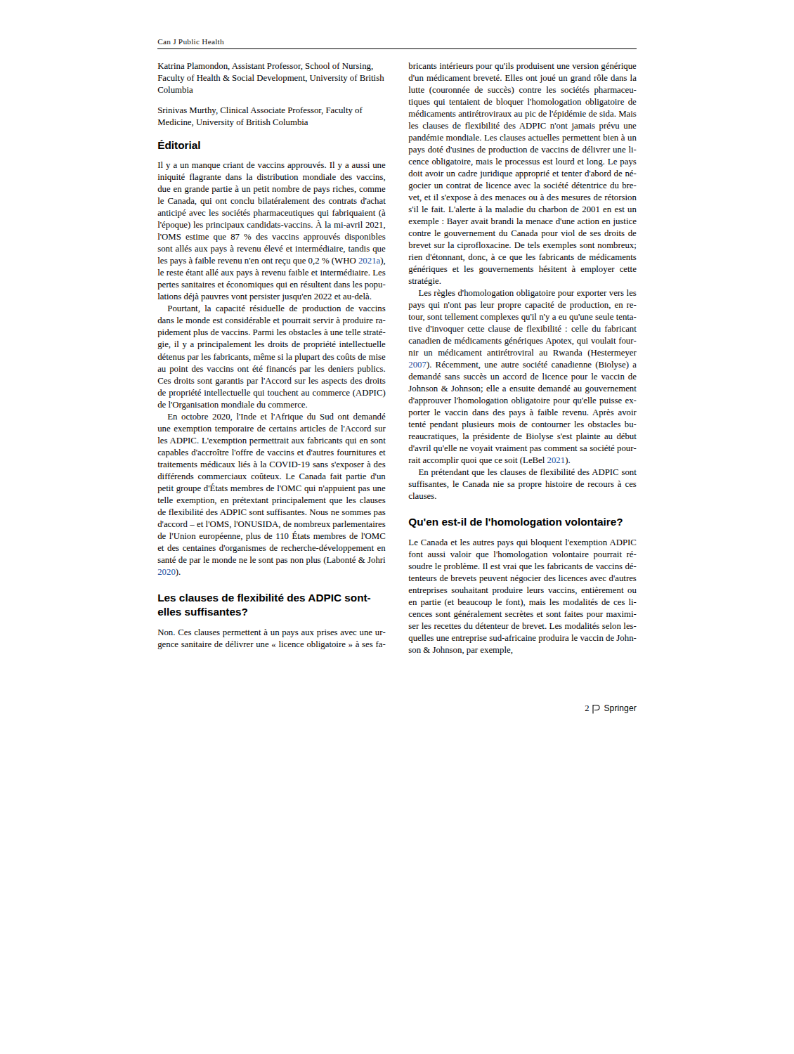Can J Public Health
Katrina Plamondon, Assistant Professor, School of Nursing, Faculty of Health & Social Development, University of British Columbia
Srinivas Murthy, Clinical Associate Professor, Faculty of Medicine, University of British Columbia
Éditorial
Il y a un manque criant de vaccins approuvés. Il y a aussi une iniquité flagrante dans la distribution mondiale des vaccins, due en grande partie à un petit nombre de pays riches, comme le Canada, qui ont conclu bilatéralement des contrats d'achat anticipé avec les sociétés pharmaceutiques qui fabriquaient (à l'époque) les principaux candidats-vaccins. À la mi-avril 2021, l'OMS estime que 87 % des vaccins approuvés disponibles sont allés aux pays à revenu élevé et intermédiaire, tandis que les pays à faible revenu n'en ont reçu que 0,2 % (WHO 2021a), le reste étant allé aux pays à revenu faible et intermédiaire. Les pertes sanitaires et économiques qui en résultent dans les populations déjà pauvres vont persister jusqu'en 2022 et au-delà.
Pourtant, la capacité résiduelle de production de vaccins dans le monde est considérable et pourrait servir à produire rapidement plus de vaccins. Parmi les obstacles à une telle stratégie, il y a principalement les droits de propriété intellectuelle détenus par les fabricants, même si la plupart des coûts de mise au point des vaccins ont été financés par les deniers publics. Ces droits sont garantis par l'Accord sur les aspects des droits de propriété intellectuelle qui touchent au commerce (ADPIC) de l'Organisation mondiale du commerce.
En octobre 2020, l'Inde et l'Afrique du Sud ont demandé une exemption temporaire de certains articles de l'Accord sur les ADPIC. L'exemption permettrait aux fabricants qui en sont capables d'accroître l'offre de vaccins et d'autres fournitures et traitements médicaux liés à la COVID-19 sans s'exposer à des différends commerciaux coûteux. Le Canada fait partie d'un petit groupe d'États membres de l'OMC qui n'appuient pas une telle exemption, en prétextant principalement que les clauses de flexibilité des ADPIC sont suffisantes. Nous ne sommes pas d'accord – et l'OMS, l'ONUSIDA, de nombreux parlementaires de l'Union européenne, plus de 110 États membres de l'OMC et des centaines d'organismes de recherche-développement en santé de par le monde ne le sont pas non plus (Labonté & Johri 2020).
Les clauses de flexibilité des ADPIC sont-elles suffisantes?
Non. Ces clauses permettent à un pays aux prises avec une urgence sanitaire de délivrer une « licence obligatoire » à ses fabricants intérieurs pour qu'ils produisent une version générique d'un médicament breveté. Elles ont joué un grand rôle dans la lutte (couronnée de succès) contre les sociétés pharmaceutiques qui tentaient de bloquer l'homologation obligatoire de médicaments antirétroviraux au pic de l'épidémie de sida. Mais les clauses de flexibilité des ADPIC n'ont jamais prévu une pandémie mondiale. Les clauses actuelles permettent bien à un pays doté d'usines de production de vaccins de délivrer une licence obligatoire, mais le processus est lourd et long. Le pays doit avoir un cadre juridique approprié et tenter d'abord de négocier un contrat de licence avec la société détentrice du brevet, et il s'expose à des menaces ou à des mesures de rétorsion s'il le fait. L'alerte à la maladie du charbon de 2001 en est un exemple : Bayer avait brandi la menace d'une action en justice contre le gouvernement du Canada pour viol de ses droits de brevet sur la ciprofloxacine. De tels exemples sont nombreux; rien d'étonnant, donc, à ce que les fabricants de médicaments génériques et les gouvernements hésitent à employer cette stratégie.
Les règles d'homologation obligatoire pour exporter vers les pays qui n'ont pas leur propre capacité de production, en retour, sont tellement complexes qu'il n'y a eu qu'une seule tentative d'invoquer cette clause de flexibilité : celle du fabricant canadien de médicaments génériques Apotex, qui voulait fournir un médicament antirétroviral au Rwanda (Hestermeyer 2007). Récemment, une autre société canadienne (Biolyse) a demandé sans succès un accord de licence pour le vaccin de Johnson & Johnson; elle a ensuite demandé au gouvernement d'approuver l'homologation obligatoire pour qu'elle puisse exporter le vaccin dans des pays à faible revenu. Après avoir tenté pendant plusieurs mois de contourner les obstacles bureaucratiques, la présidente de Biolyse s'est plainte au début d'avril qu'elle ne voyait vraiment pas comment sa société pourrait accomplir quoi que ce soit (LeBel 2021).
En prétendant que les clauses de flexibilité des ADPIC sont suffisantes, le Canada nie sa propre histoire de recours à ces clauses.
Qu'en est-il de l'homologation volontaire?
Le Canada et les autres pays qui bloquent l'exemption ADPIC font aussi valoir que l'homologation volontaire pourrait résoudre le problème. Il est vrai que les fabricants de vaccins détenteurs de brevets peuvent négocier des licences avec d'autres entreprises souhaitant produire leurs vaccins, entièrement ou en partie (et beaucoup le font), mais les modalités de ces licences sont généralement secrètes et sont faites pour maximiser les recettes du détenteur de brevet. Les modalités selon lesquelles une entreprise sud-africaine produira le vaccin de Johnson & Johnson, par exemple,
2 Springer